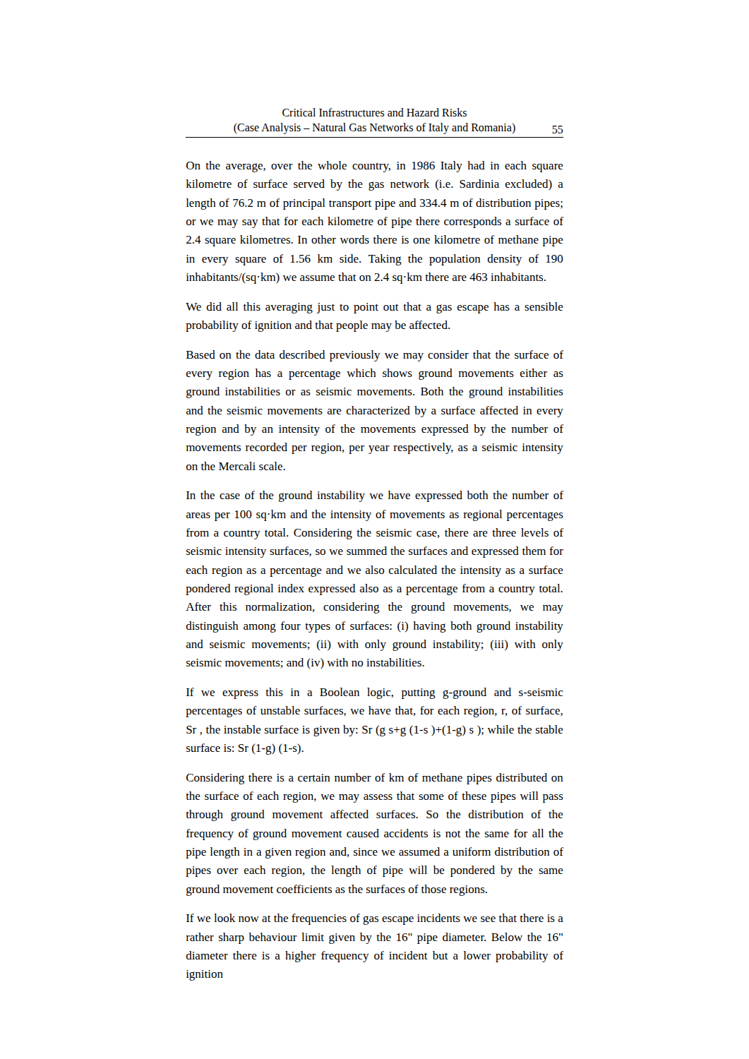Critical Infrastructures and Hazard Risks (Case Analysis – Natural Gas Networks of Italy and Romania) 55
On the average, over the whole country, in 1986 Italy had in each square kilometre of surface served by the gas network (i.e. Sardinia excluded) a length of 76.2 m of principal transport pipe and 334.4 m of distribution pipes; or we may say that for each kilometre of pipe there corresponds a surface of 2.4 square kilometres. In other words there is one kilometre of methane pipe in every square of 1.56 km side. Taking the population density of 190 inhabitants/(sq·km) we assume that on 2.4 sq·km there are 463 inhabitants.
We did all this averaging just to point out that a gas escape has a sensible probability of ignition and that people may be affected.
Based on the data described previously we may consider that the surface of every region has a percentage which shows ground movements either as ground instabilities or as seismic movements. Both the ground instabilities and the seismic movements are characterized by a surface affected in every region and by an intensity of the movements expressed by the number of movements recorded per region, per year respectively, as a seismic intensity on the Mercali scale.
In the case of the ground instability we have expressed both the number of areas per 100 sq·km and the intensity of movements as regional percentages from a country total. Considering the seismic case, there are three levels of seismic intensity surfaces, so we summed the surfaces and expressed them for each region as a percentage and we also calculated the intensity as a surface pondered regional index expressed also as a percentage from a country total. After this normalization, considering the ground movements, we may distinguish among four types of surfaces: (i) having both ground instability and seismic movements; (ii) with only ground instability; (iii) with only seismic movements; and (iv) with no instabilities.
If we express this in a Boolean logic, putting g-ground and s-seismic percentages of unstable surfaces, we have that, for each region, r, of surface, Sr , the instable surface is given by: Sr (g s+g (1-s )+(1-g) s ); while the stable surface is: Sr (1-g) (1-s).
Considering there is a certain number of km of methane pipes distributed on the surface of each region, we may assess that some of these pipes will pass through ground movement affected surfaces. So the distribution of the frequency of ground movement caused accidents is not the same for all the pipe length in a given region and, since we assumed a uniform distribution of pipes over each region, the length of pipe will be pondered by the same ground movement coefficients as the surfaces of those regions.
If we look now at the frequencies of gas escape incidents we see that there is a rather sharp behaviour limit given by the 16" pipe diameter. Below the 16" diameter there is a higher frequency of incident but a lower probability of ignition